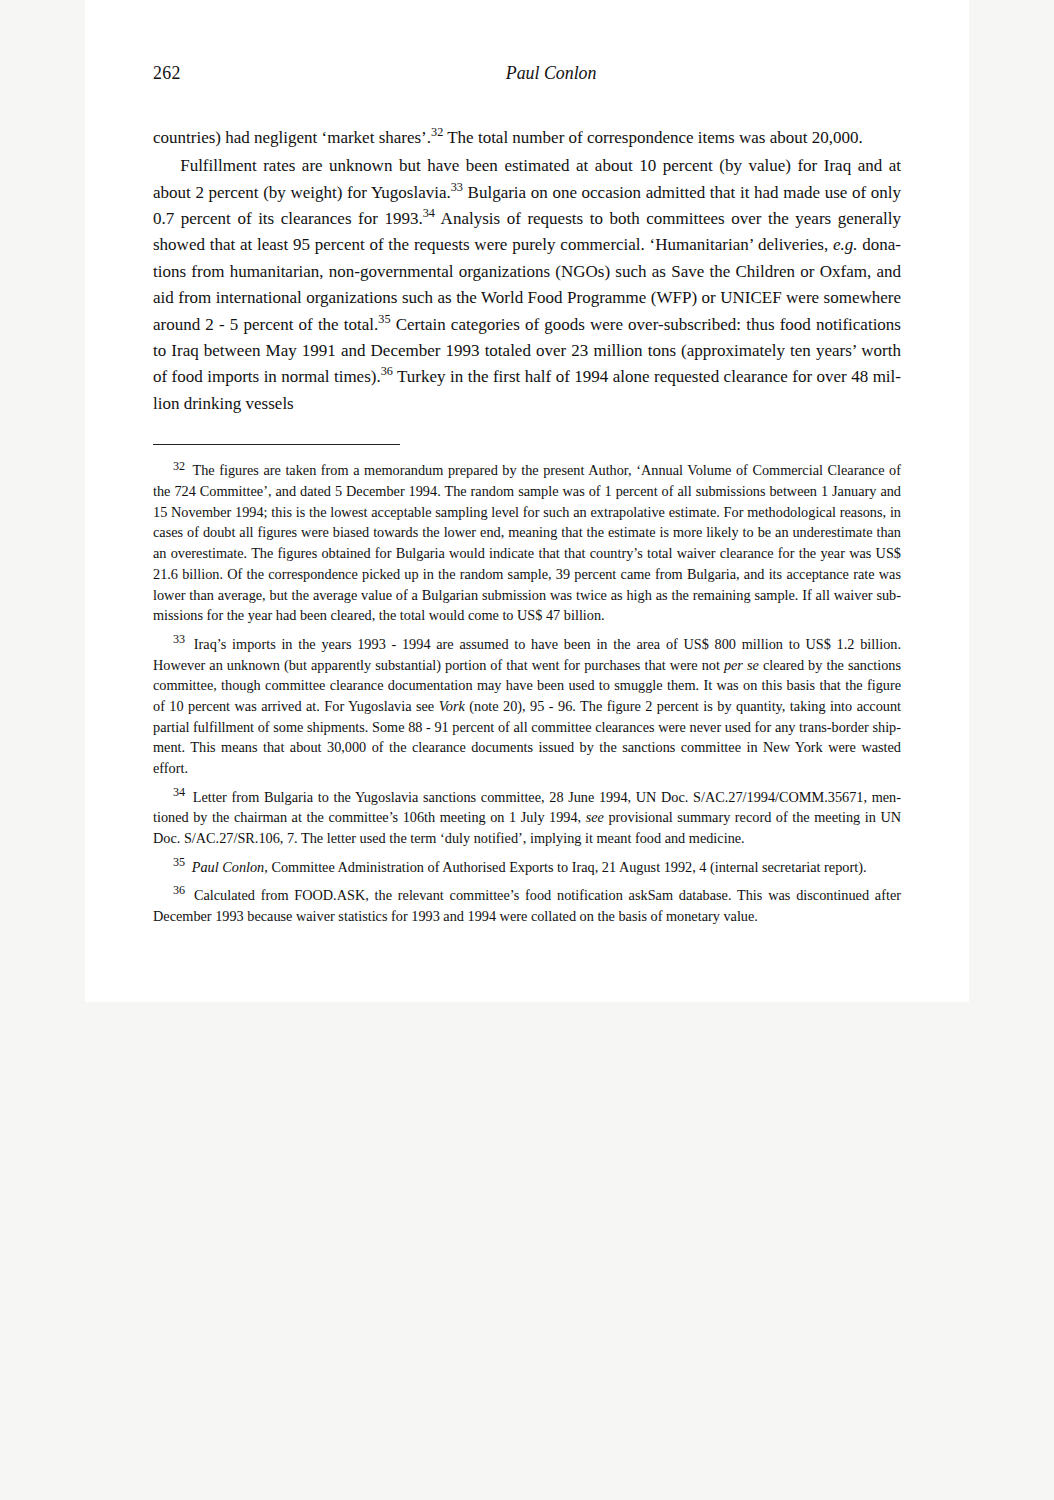262 Paul Conlon
countries) had negligent ‘market shares’.32 The total number of correspondence items was about 20,000.
Fulfillment rates are unknown but have been estimated at about 10 percent (by value) for Iraq and at about 2 percent (by weight) for Yugoslavia.33 Bulgaria on one occasion admitted that it had made use of only 0.7 percent of its clearances for 1993.34 Analysis of requests to both committees over the years generally showed that at least 95 percent of the requests were purely commercial. ‘Humanitarian’ deliveries, e.g. donations from humanitarian, non-governmental organizations (NGOs) such as Save the Children or Oxfam, and aid from international organizations such as the World Food Programme (WFP) or UNICEF were somewhere around 2 - 5 percent of the total.35 Certain categories of goods were over-subscribed: thus food notifications to Iraq between May 1991 and December 1993 totaled over 23 million tons (approximately ten years’ worth of food imports in normal times).36 Turkey in the first half of 1994 alone requested clearance for over 48 million drinking vessels
32 The figures are taken from a memorandum prepared by the present Author, ‘Annual Volume of Commercial Clearance of the 724 Committee’, and dated 5 December 1994. The random sample was of 1 percent of all submissions between 1 January and 15 November 1994; this is the lowest acceptable sampling level for such an extrapolative estimate. For methodological reasons, in cases of doubt all figures were biased towards the lower end, meaning that the estimate is more likely to be an underestimate than an overestimate. The figures obtained for Bulgaria would indicate that that country’s total waiver clearance for the year was US$ 21.6 billion. Of the correspondence picked up in the random sample, 39 percent came from Bulgaria, and its acceptance rate was lower than average, but the average value of a Bulgarian submission was twice as high as the remaining sample. If all waiver submissions for the year had been cleared, the total would come to US$ 47 billion.
33 Iraq’s imports in the years 1993 - 1994 are assumed to have been in the area of US$ 800 million to US$ 1.2 billion. However an unknown (but apparently substantial) portion of that went for purchases that were not per se cleared by the sanctions committee, though committee clearance documentation may have been used to smuggle them. It was on this basis that the figure of 10 percent was arrived at. For Yugoslavia see Vork (note 20), 95 - 96. The figure 2 percent is by quantity, taking into account partial fulfillment of some shipments. Some 88 - 91 percent of all committee clearances were never used for any trans-border shipment. This means that about 30,000 of the clearance documents issued by the sanctions committee in New York were wasted effort.
34 Letter from Bulgaria to the Yugoslavia sanctions committee, 28 June 1994, UN Doc. S/AC.27/1994/COMM.35671, mentioned by the chairman at the committee’s 106th meeting on 1 July 1994, see provisional summary record of the meeting in UN Doc. S/AC.27/SR.106, 7. The letter used the term ‘duly notified’, implying it meant food and medicine.
35 Paul Conlon, Committee Administration of Authorised Exports to Iraq, 21 August 1992, 4 (internal secretariat report).
36 Calculated from FOOD.ASK, the relevant committee’s food notification askSam database. This was discontinued after December 1993 because waiver statistics for 1993 and 1994 were collated on the basis of monetary value.